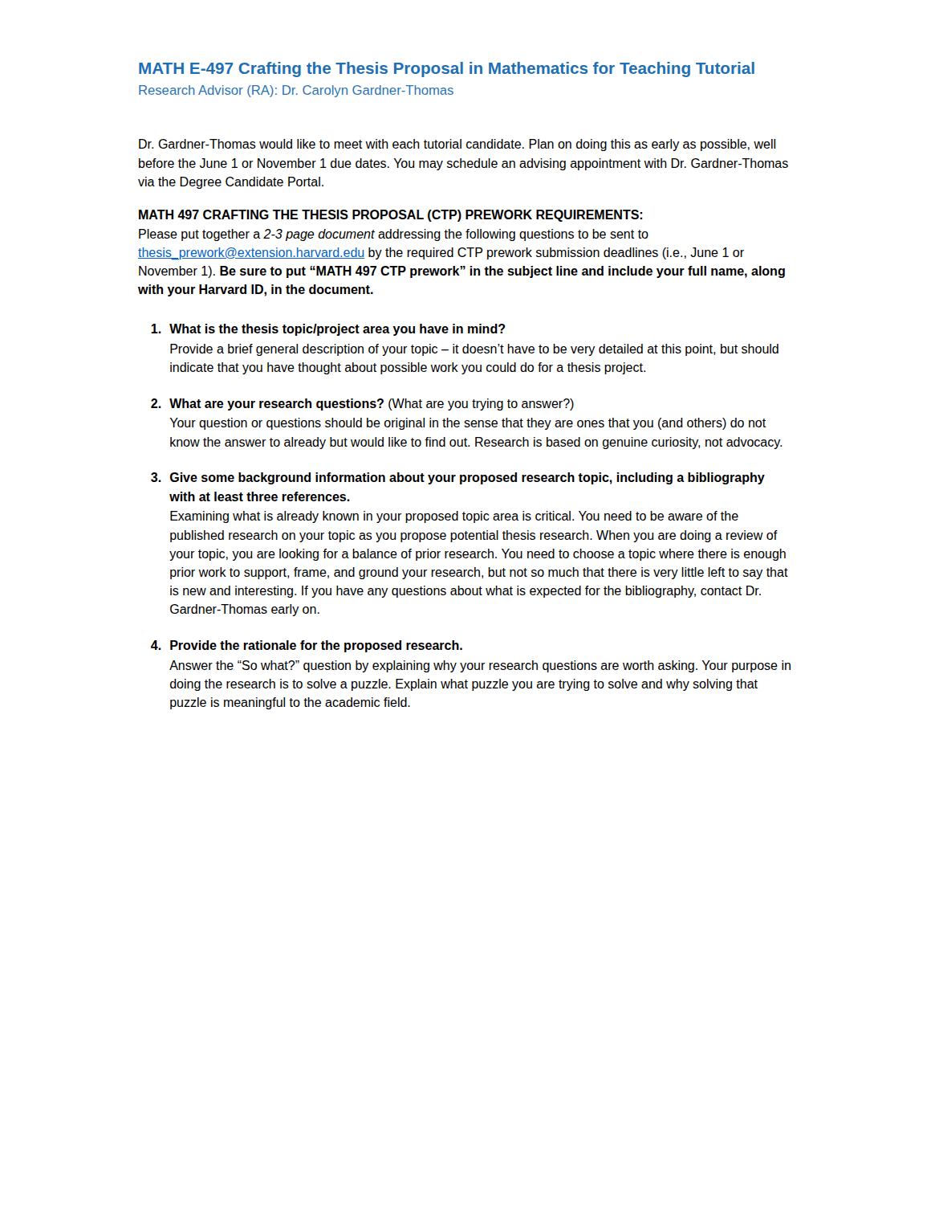MATH E-497 Crafting the Thesis Proposal in Mathematics for Teaching Tutorial
Research Advisor (RA): Dr. Carolyn Gardner-Thomas
Dr. Gardner-Thomas would like to meet with each tutorial candidate. Plan on doing this as early as possible, well before the June 1 or November 1 due dates. You may schedule an advising appointment with Dr. Gardner-Thomas via the Degree Candidate Portal.
MATH 497 Crafting the Thesis Proposal (CTP) Prework Requirements:
Please put together a 2-3 page document addressing the following questions to be sent to thesis_prework@extension.harvard.edu by the required CTP prework submission deadlines (i.e., June 1 or November 1). Be sure to put “MATH 497 CTP prework” in the subject line and include your full name, along with your Harvard ID, in the document.
What is the thesis topic/project area you have in mind? Provide a brief general description of your topic – it doesn’t have to be very detailed at this point, but should indicate that you have thought about possible work you could do for a thesis project.
What are your research questions? (What are you trying to answer?) Your question or questions should be original in the sense that they are ones that you (and others) do not know the answer to already but would like to find out. Research is based on genuine curiosity, not advocacy.
Give some background information about your proposed research topic, including a bibliography with at least three references. Examining what is already known in your proposed topic area is critical. You need to be aware of the published research on your topic as you propose potential thesis research. When you are doing a review of your topic, you are looking for a balance of prior research. You need to choose a topic where there is enough prior work to support, frame, and ground your research, but not so much that there is very little left to say that is new and interesting. If you have any questions about what is expected for the bibliography, contact Dr. Gardner-Thomas early on.
Provide the rationale for the proposed research. Answer the “So what?” question by explaining why your research questions are worth asking. Your purpose in doing the research is to solve a puzzle. Explain what puzzle you are trying to solve and why solving that puzzle is meaningful to the academic field.